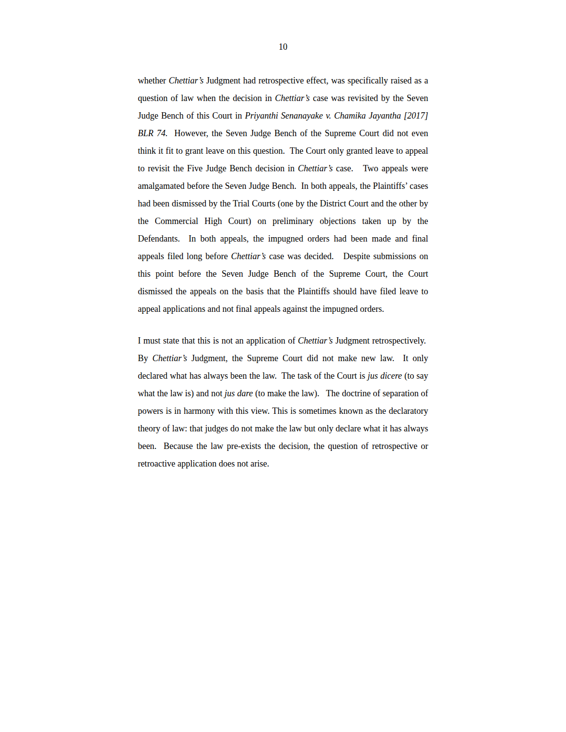10
whether Chettiar’s Judgment had retrospective effect, was specifically raised as a question of law when the decision in Chettiar’s case was revisited by the Seven Judge Bench of this Court in Priyanthi Senanayake v. Chamika Jayantha [2017] BLR 74. However, the Seven Judge Bench of the Supreme Court did not even think it fit to grant leave on this question. The Court only granted leave to appeal to revisit the Five Judge Bench decision in Chettiar’s case. Two appeals were amalgamated before the Seven Judge Bench. In both appeals, the Plaintiffs’ cases had been dismissed by the Trial Courts (one by the District Court and the other by the Commercial High Court) on preliminary objections taken up by the Defendants. In both appeals, the impugned orders had been made and final appeals filed long before Chettiar’s case was decided. Despite submissions on this point before the Seven Judge Bench of the Supreme Court, the Court dismissed the appeals on the basis that the Plaintiffs should have filed leave to appeal applications and not final appeals against the impugned orders.
I must state that this is not an application of Chettiar’s Judgment retrospectively. By Chettiar’s Judgment, the Supreme Court did not make new law. It only declared what has always been the law. The task of the Court is jus dicere (to say what the law is) and not jus dare (to make the law). The doctrine of separation of powers is in harmony with this view. This is sometimes known as the declaratory theory of law: that judges do not make the law but only declare what it has always been. Because the law pre-exists the decision, the question of retrospective or retroactive application does not arise.